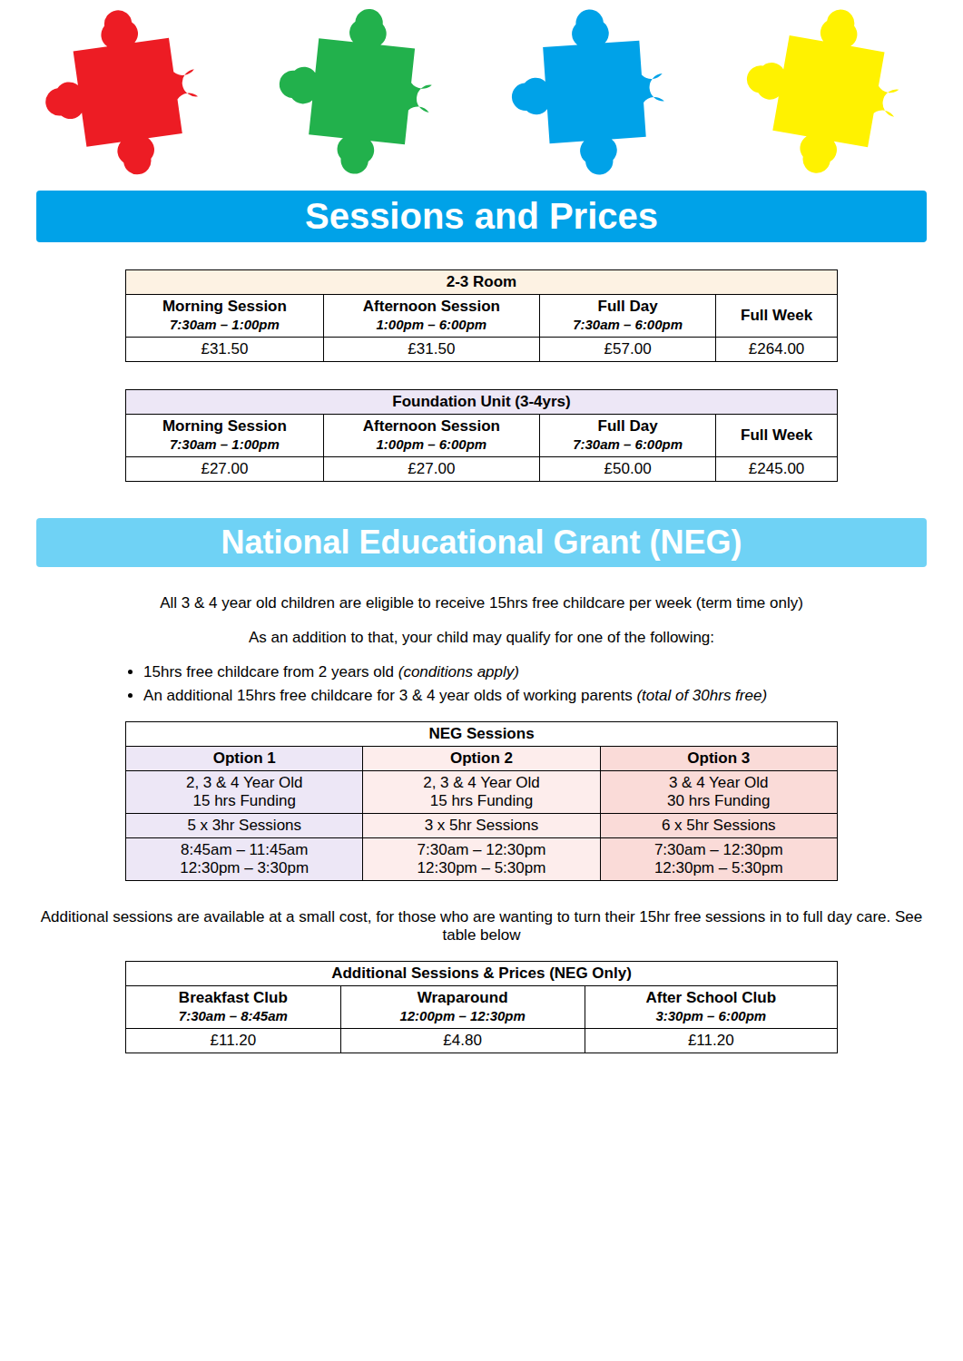Sessions and Prices
| 2-3 Room |
| --- |
| Morning Session 7:30am – 1:00pm | Afternoon Session 1:00pm – 6:00pm | Full Day 7:30am – 6:00pm | Full Week |
| £31.50 | £31.50 | £57.00 | £264.00 |
| Foundation Unit (3-4yrs) |
| --- |
| Morning Session 7:30am – 1:00pm | Afternoon Session 1:00pm – 6:00pm | Full Day 7:30am – 6:00pm | Full Week |
| £27.00 | £27.00 | £50.00 | £245.00 |
National Educational Grant (NEG)
All 3 & 4 year old children are eligible to receive 15hrs free childcare per week (term time only)
As an addition to that, your child may qualify for one of the following:
15hrs free childcare from 2 years old (conditions apply)
An additional 15hrs free childcare for 3 & 4 year olds of working parents (total of 30hrs free)
| NEG Sessions |
| --- |
| Option 1 | Option 2 | Option 3 |
| 2, 3 & 4 Year Old 15 hrs Funding | 2, 3 & 4 Year Old 15 hrs Funding | 3 & 4 Year Old 30 hrs Funding |
| 5 x 3hr Sessions | 3 x 5hr Sessions | 6 x 5hr Sessions |
| 8:45am – 11:45am 12:30pm – 3:30pm | 7:30am – 12:30pm 12:30pm – 5:30pm | 7:30am – 12:30pm 12:30pm – 5:30pm |
Additional sessions are available at a small cost, for those who are wanting to turn their 15hr free sessions in to full day care. See table below
| Additional Sessions & Prices (NEG Only) |
| --- |
| Breakfast Club 7:30am – 8:45am | Wraparound 12:00pm – 12:30pm | After School Club 3:30pm – 6:00pm |
| £11.20 | £4.80 | £11.20 |